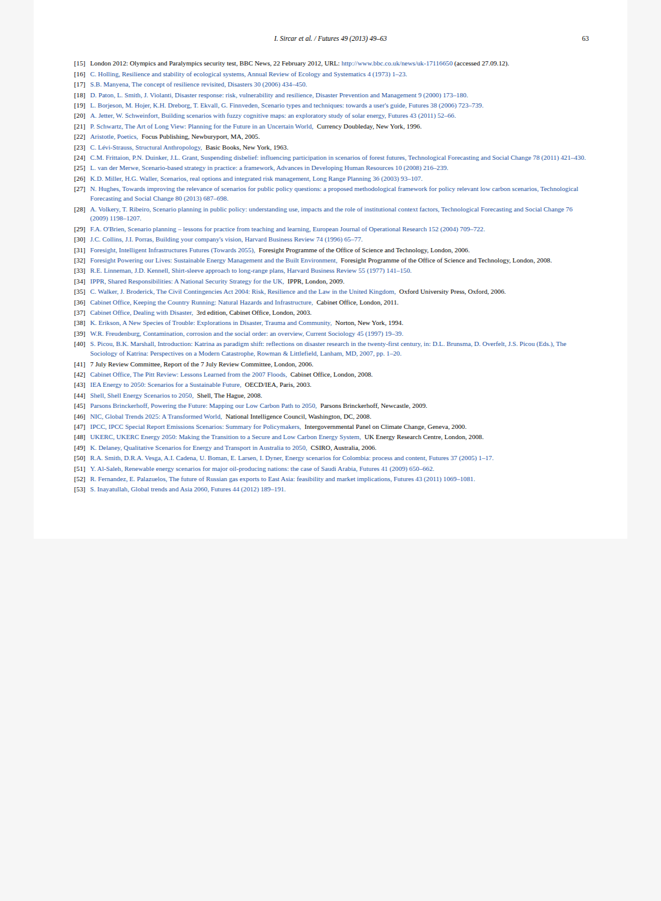I. Sircar et al. / Futures 49 (2013) 49–63 63
[15] London 2012: Olympics and Paralympics security test, BBC News, 22 February 2012, URL: http://www.bbc.co.uk/news/uk-17116650 (accessed 27.09.12).
[16] C. Holling, Resilience and stability of ecological systems, Annual Review of Ecology and Systematics 4 (1973) 1–23.
[17] S.B. Manyena, The concept of resilience revisited, Disasters 30 (2006) 434–450.
[18] D. Paton, L. Smith, J. Violanti, Disaster response: risk, vulnerability and resilience, Disaster Prevention and Management 9 (2000) 173–180.
[19] L. Borjeson, M. Hojer, K.H. Dreborg, T. Ekvall, G. Finnveden, Scenario types and techniques: towards a user's guide, Futures 38 (2006) 723–739.
[20] A. Jetter, W. Schweinfort, Building scenarios with fuzzy cognitive maps: an exploratory study of solar energy, Futures 43 (2011) 52–66.
[21] P. Schwartz, The Art of Long View: Planning for the Future in an Uncertain World, Currency Doubleday, New York, 1996.
[22] Aristotle, Poetics, Focus Publishing, Newburyport, MA, 2005.
[23] C. Lévi-Strauss, Structural Anthropology, Basic Books, New York, 1963.
[24] C.M. Frittaion, P.N. Duinker, J.L. Grant, Suspending disbelief: influencing participation in scenarios of forest futures, Technological Forecasting and Social Change 78 (2011) 421–430.
[25] L. van der Merwe, Scenario-based strategy in practice: a framework, Advances in Developing Human Resources 10 (2008) 216–239.
[26] K.D. Miller, H.G. Waller, Scenarios, real options and integrated risk management, Long Range Planning 36 (2003) 93–107.
[27] N. Hughes, Towards improving the relevance of scenarios for public policy questions: a proposed methodological framework for policy relevant low carbon scenarios, Technological Forecasting and Social Change 80 (2013) 687–698.
[28] A. Volkery, T. Ribeiro, Scenario planning in public policy: understanding use, impacts and the role of institutional context factors, Technological Forecasting and Social Change 76 (2009) 1198–1207.
[29] F.A. O'Brien, Scenario planning – lessons for practice from teaching and learning, European Journal of Operational Research 152 (2004) 709–722.
[30] J.C. Collins, J.I. Porras, Building your company's vision, Harvard Business Review 74 (1996) 65–77.
[31] Foresight, Intelligent Infrastructures Futures (Towards 2055), Foresight Programme of the Office of Science and Technology, London, 2006.
[32] Foresight Powering our Lives: Sustainable Energy Management and the Built Environment, Foresight Programme of the Office of Science and Technology, London, 2008.
[33] R.E. Linneman, J.D. Kennell, Shirt-sleeve approach to long-range plans, Harvard Business Review 55 (1977) 141–150.
[34] IPPR, Shared Responsibilities: A National Security Strategy for the UK, IPPR, London, 2009.
[35] C. Walker, J. Broderick, The Civil Contingencies Act 2004: Risk, Resilience and the Law in the United Kingdom, Oxford University Press, Oxford, 2006.
[36] Cabinet Office, Keeping the Country Running: Natural Hazards and Infrastructure, Cabinet Office, London, 2011.
[37] Cabinet Office, Dealing with Disaster, 3rd edition, Cabinet Office, London, 2003.
[38] K. Erikson, A New Species of Trouble: Explorations in Disaster, Trauma and Community, Norton, New York, 1994.
[39] W.R. Freudenburg, Contamination, corrosion and the social order: an overview, Current Sociology 45 (1997) 19–39.
[40] S. Picou, B.K. Marshall, Introduction: Katrina as paradigm shift: reflections on disaster research in the twenty-first century, in: D.L. Brunsma, D. Overfelt, J.S. Picou (Eds.), The Sociology of Katrina: Perspectives on a Modern Catastrophe, Rowman & Littlefield, Lanham, MD, 2007, pp. 1–20.
[41] 7 July Review Committee, Report of the 7 July Review Committee, London, 2006.
[42] Cabinet Office, The Pitt Review: Lessons Learned from the 2007 Floods, Cabinet Office, London, 2008.
[43] IEA Energy to 2050: Scenarios for a Sustainable Future, OECD/IEA, Paris, 2003.
[44] Shell, Shell Energy Scenarios to 2050, Shell, The Hague, 2008.
[45] Parsons Brinckerhoff, Powering the Future: Mapping our Low Carbon Path to 2050, Parsons Brinckerhoff, Newcastle, 2009.
[46] NIC, Global Trends 2025: A Transformed World, National Intelligence Council, Washington, DC, 2008.
[47] IPCC, IPCC Special Report Emissions Scenarios: Summary for Policymakers, Intergovernmental Panel on Climate Change, Geneva, 2000.
[48] UKERC, UKERC Energy 2050: Making the Transition to a Secure and Low Carbon Energy System, UK Energy Research Centre, London, 2008.
[49] K. Delaney, Qualitative Scenarios for Energy and Transport in Australia to 2050, CSIRO, Australia, 2006.
[50] R.A. Smith, D.R.A. Vesga, A.I. Cadena, U. Boman, E. Larsen, I. Dyner, Energy scenarios for Colombia: process and content, Futures 37 (2005) 1–17.
[51] Y. Al-Saleh, Renewable energy scenarios for major oil-producing nations: the case of Saudi Arabia, Futures 41 (2009) 650–662.
[52] R. Fernandez, E. Palazuelos, The future of Russian gas exports to East Asia: feasibility and market implications, Futures 43 (2011) 1069–1081.
[53] S. Inayatullah, Global trends and Asia 2060, Futures 44 (2012) 189–191.